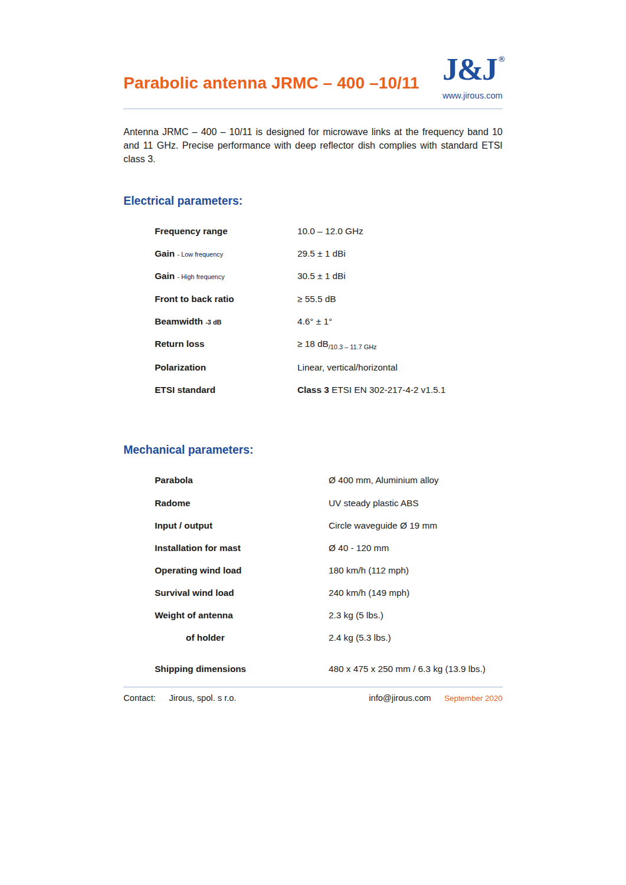Parabolic antenna JRMC – 400 –10/11
J&J®
www.jirous.com
Antenna JRMC – 400 – 10/11 is designed for microwave links at the frequency band 10 and 11 GHz. Precise performance with deep reflector dish complies with standard ETSI class 3.
Electrical parameters:
| Frequency range | 10.0 – 12.0 GHz |
| Gain - Low frequency | 29.5 ± 1 dBi |
| Gain - High frequency | 30.5 ± 1 dBi |
| Front to back ratio | ≥ 55.5 dB |
| Beamwidth -3 dB | 4.6° ± 1° |
| Return loss | ≥ 18 dB /10.3 – 11.7 GHz |
| Polarization | Linear, vertical/horizontal |
| ETSI standard | Class 3 ETSI EN 302-217-4-2 v1.5.1 |
Mechanical parameters:
| Parabola | Ø 400 mm, Aluminium alloy |
| Radome | UV steady plastic ABS |
| Input / output | Circle waveguide Ø 19 mm |
| Installation for mast | Ø 40 - 120 mm |
| Operating wind load | 180 km/h (112 mph) |
| Survival wind load | 240 km/h (149 mph) |
| Weight of antenna | 2.3 kg (5 lbs.) |
| of holder | 2.4 kg (5.3 lbs.) |
| Shipping dimensions | 480 x 475 x 250 mm / 6.3 kg (13.9 lbs.) |
Contact: Jirous, spol. s r.o.
info@jirous.com September 2020